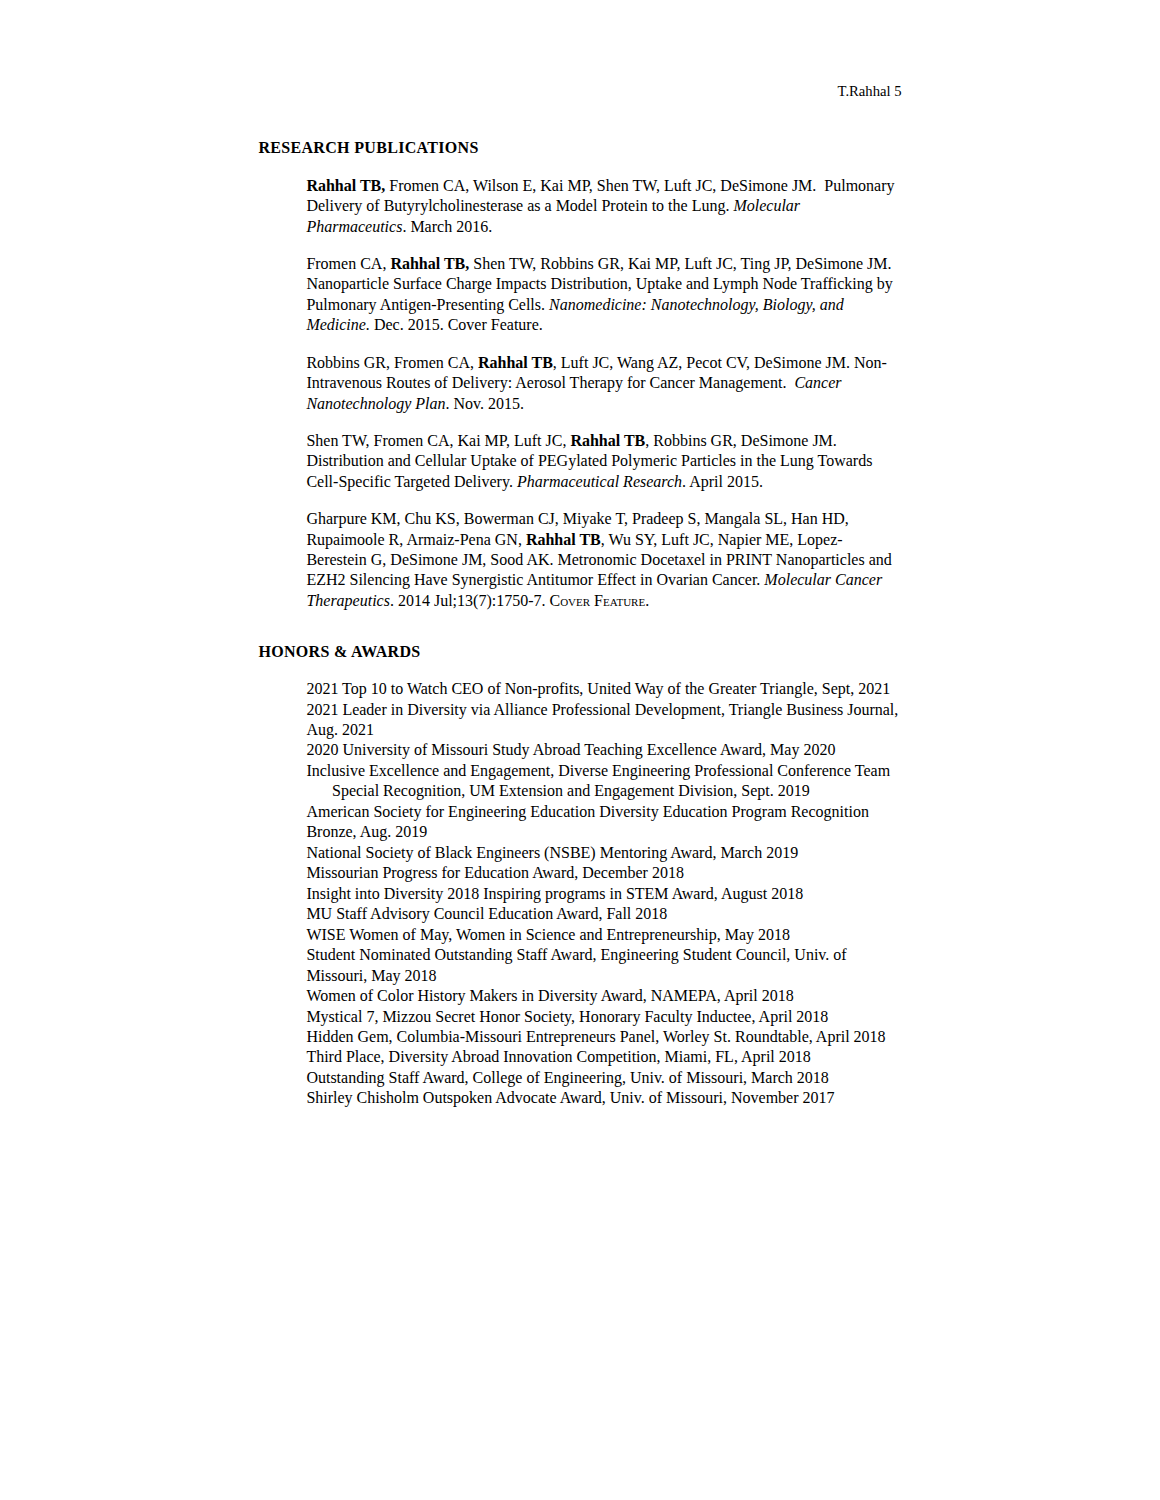T.Rahhal 5
RESEARCH PUBLICATIONS
Rahhal TB, Fromen CA, Wilson E, Kai MP, Shen TW, Luft JC, DeSimone JM. Pulmonary Delivery of Butyrylcholinesterase as a Model Protein to the Lung. Molecular Pharmaceutics. March 2016.
Fromen CA, Rahhal TB, Shen TW, Robbins GR, Kai MP, Luft JC, Ting JP, DeSimone JM. Nanoparticle Surface Charge Impacts Distribution, Uptake and Lymph Node Trafficking by Pulmonary Antigen-Presenting Cells. Nanomedicine: Nanotechnology, Biology, and Medicine. Dec. 2015. Cover Feature.
Robbins GR, Fromen CA, Rahhal TB, Luft JC, Wang AZ, Pecot CV, DeSimone JM. Non-Intravenous Routes of Delivery: Aerosol Therapy for Cancer Management. Cancer Nanotechnology Plan. Nov. 2015.
Shen TW, Fromen CA, Kai MP, Luft JC, Rahhal TB, Robbins GR, DeSimone JM. Distribution and Cellular Uptake of PEGylated Polymeric Particles in the Lung Towards Cell-Specific Targeted Delivery. Pharmaceutical Research. April 2015.
Gharpure KM, Chu KS, Bowerman CJ, Miyake T, Pradeep S, Mangala SL, Han HD, Rupaimoole R, Armaiz-Pena GN, Rahhal TB, Wu SY, Luft JC, Napier ME, Lopez-Berestein G, DeSimone JM, Sood AK. Metronomic Docetaxel in PRINT Nanoparticles and EZH2 Silencing Have Synergistic Antitumor Effect in Ovarian Cancer. Molecular Cancer Therapeutics. 2014 Jul;13(7):1750-7. Cover Feature.
HONORS & AWARDS
2021 Top 10 to Watch CEO of Non-profits, United Way of the Greater Triangle, Sept, 2021
2021 Leader in Diversity via Alliance Professional Development, Triangle Business Journal, Aug. 2021
2020 University of Missouri Study Abroad Teaching Excellence Award, May 2020
Inclusive Excellence and Engagement, Diverse Engineering Professional Conference Team Special Recognition, UM Extension and Engagement Division, Sept. 2019
American Society for Engineering Education Diversity Education Program Recognition Bronze, Aug. 2019
National Society of Black Engineers (NSBE) Mentoring Award, March 2019
Missourian Progress for Education Award, December 2018
Insight into Diversity 2018 Inspiring programs in STEM Award, August 2018
MU Staff Advisory Council Education Award, Fall 2018
WISE Women of May, Women in Science and Entrepreneurship, May 2018
Student Nominated Outstanding Staff Award, Engineering Student Council, Univ. of Missouri, May 2018
Women of Color History Makers in Diversity Award, NAMEPA, April 2018
Mystical 7, Mizzou Secret Honor Society, Honorary Faculty Inductee, April 2018
Hidden Gem, Columbia-Missouri Entrepreneurs Panel, Worley St. Roundtable, April 2018
Third Place, Diversity Abroad Innovation Competition, Miami, FL, April 2018
Outstanding Staff Award, College of Engineering, Univ. of Missouri, March 2018
Shirley Chisholm Outspoken Advocate Award, Univ. of Missouri, November 2017